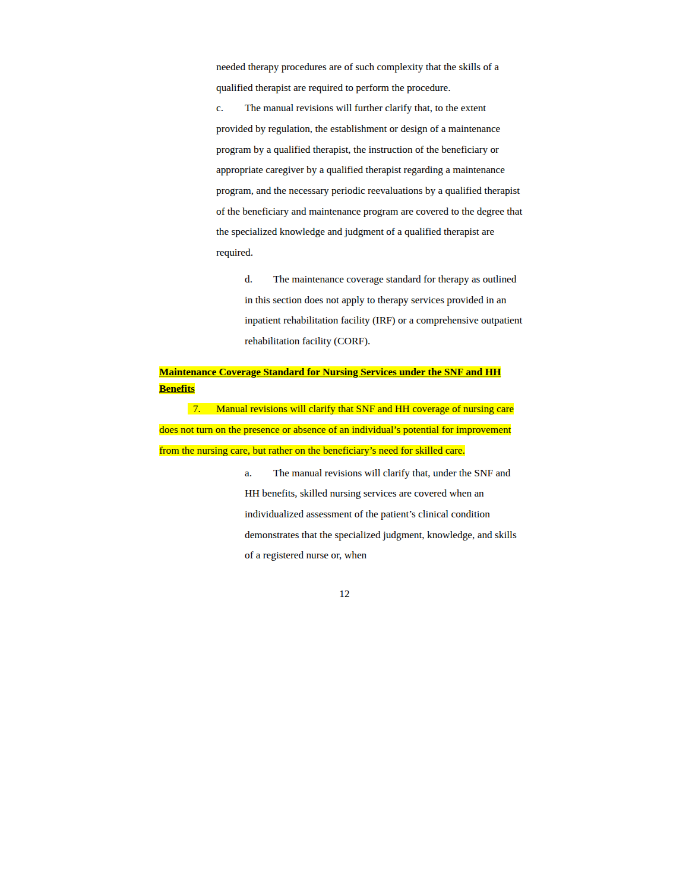needed therapy procedures are of such complexity that the skills of a qualified therapist are required to perform the procedure.
c. The manual revisions will further clarify that, to the extent provided by regulation, the establishment or design of a maintenance program by a qualified therapist, the instruction of the beneficiary or appropriate caregiver by a qualified therapist regarding a maintenance program, and the necessary periodic reevaluations by a qualified therapist of the beneficiary and maintenance program are covered to the degree that the specialized knowledge and judgment of a qualified therapist are required.
d. The maintenance coverage standard for therapy as outlined in this section does not apply to therapy services provided in an inpatient rehabilitation facility (IRF) or a comprehensive outpatient rehabilitation facility (CORF).
Maintenance Coverage Standard for Nursing Services under the SNF and HH Benefits
7. Manual revisions will clarify that SNF and HH coverage of nursing care
does not turn on the presence or absence of an individual’s potential for improvement
from the nursing care, but rather on the beneficiary’s need for skilled care.
a. The manual revisions will clarify that, under the SNF and HH benefits, skilled nursing services are covered when an individualized assessment of the patient’s clinical condition demonstrates that the specialized judgment, knowledge, and skills of a registered nurse or, when
12